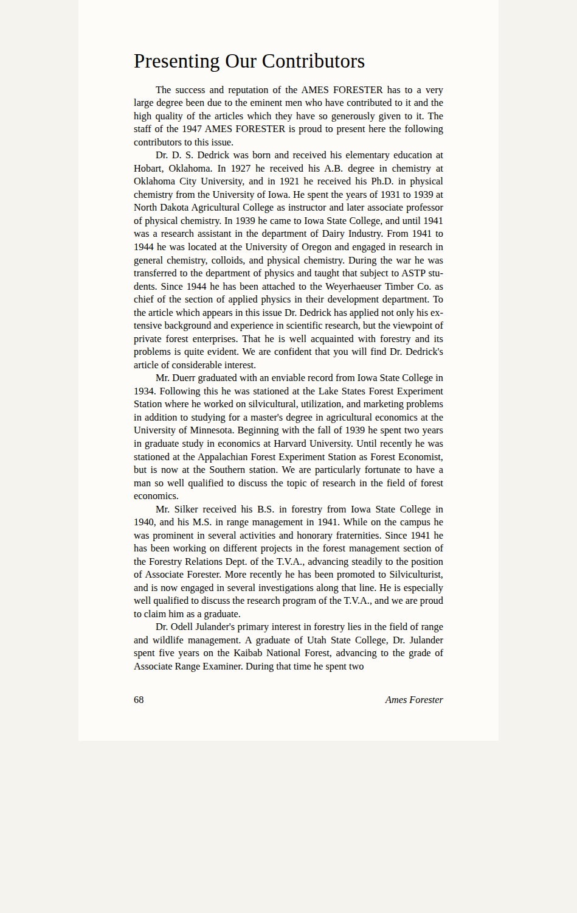Presenting Our Contributors
The success and reputation of the AMES FORESTER has to a very large degree been due to the eminent men who have contributed to it and the high quality of the articles which they have so generously given to it. The staff of the 1947 AMES FORESTER is proud to present here the following contributors to this issue.
Dr. D. S. Dedrick was born and received his elementary education at Hobart, Oklahoma. In 1927 he received his A.B. degree in chemistry at Oklahoma City University, and in 1921 he received his Ph.D. in physical chemistry from the University of Iowa. He spent the years of 1931 to 1939 at North Dakota Agricultural College as instructor and later associate professor of physical chemistry. In 1939 he came to Iowa State College, and until 1941 was a research assistant in the department of Dairy Industry. From 1941 to 1944 he was located at the University of Oregon and engaged in research in general chemistry, colloids, and physical chemistry. During the war he was transferred to the department of physics and taught that subject to ASTP students. Since 1944 he has been attached to the Weyerhaeuser Timber Co. as chief of the section of applied physics in their development department. To the article which appears in this issue Dr. Dedrick has applied not only his extensive background and experience in scientific research, but the viewpoint of private forest enterprises. That he is well acquainted with forestry and its problems is quite evident. We are confident that you will find Dr. Dedrick's article of considerable interest.
Mr. Duerr graduated with an enviable record from Iowa State College in 1934. Following this he was stationed at the Lake States Forest Experiment Station where he worked on silvicultural, utilization, and marketing problems in addition to studying for a master's degree in agricultural economics at the University of Minnesota. Beginning with the fall of 1939 he spent two years in graduate study in economics at Harvard University. Until recently he was stationed at the Appalachian Forest Experiment Station as Forest Economist, but is now at the Southern station. We are particularly fortunate to have a man so well qualified to discuss the topic of research in the field of forest economics.
Mr. Silker received his B.S. in forestry from Iowa State College in 1940, and his M.S. in range management in 1941. While on the campus he was prominent in several activities and honorary fraternities. Since 1941 he has been working on different projects in the forest management section of the Forestry Relations Dept. of the T.V.A., advancing steadily to the position of Associate Forester. More recently he has been promoted to Silviculturist, and is now engaged in several investigations along that line. He is especially well qualified to discuss the research program of the T.V.A., and we are proud to claim him as a graduate.
Dr. Odell Julander's primary interest in forestry lies in the field of range and wildlife management. A graduate of Utah State College, Dr. Julander spent five years on the Kaibab National Forest, advancing to the grade of Associate Range Examiner. During that time he spent two
68 Ames Forester